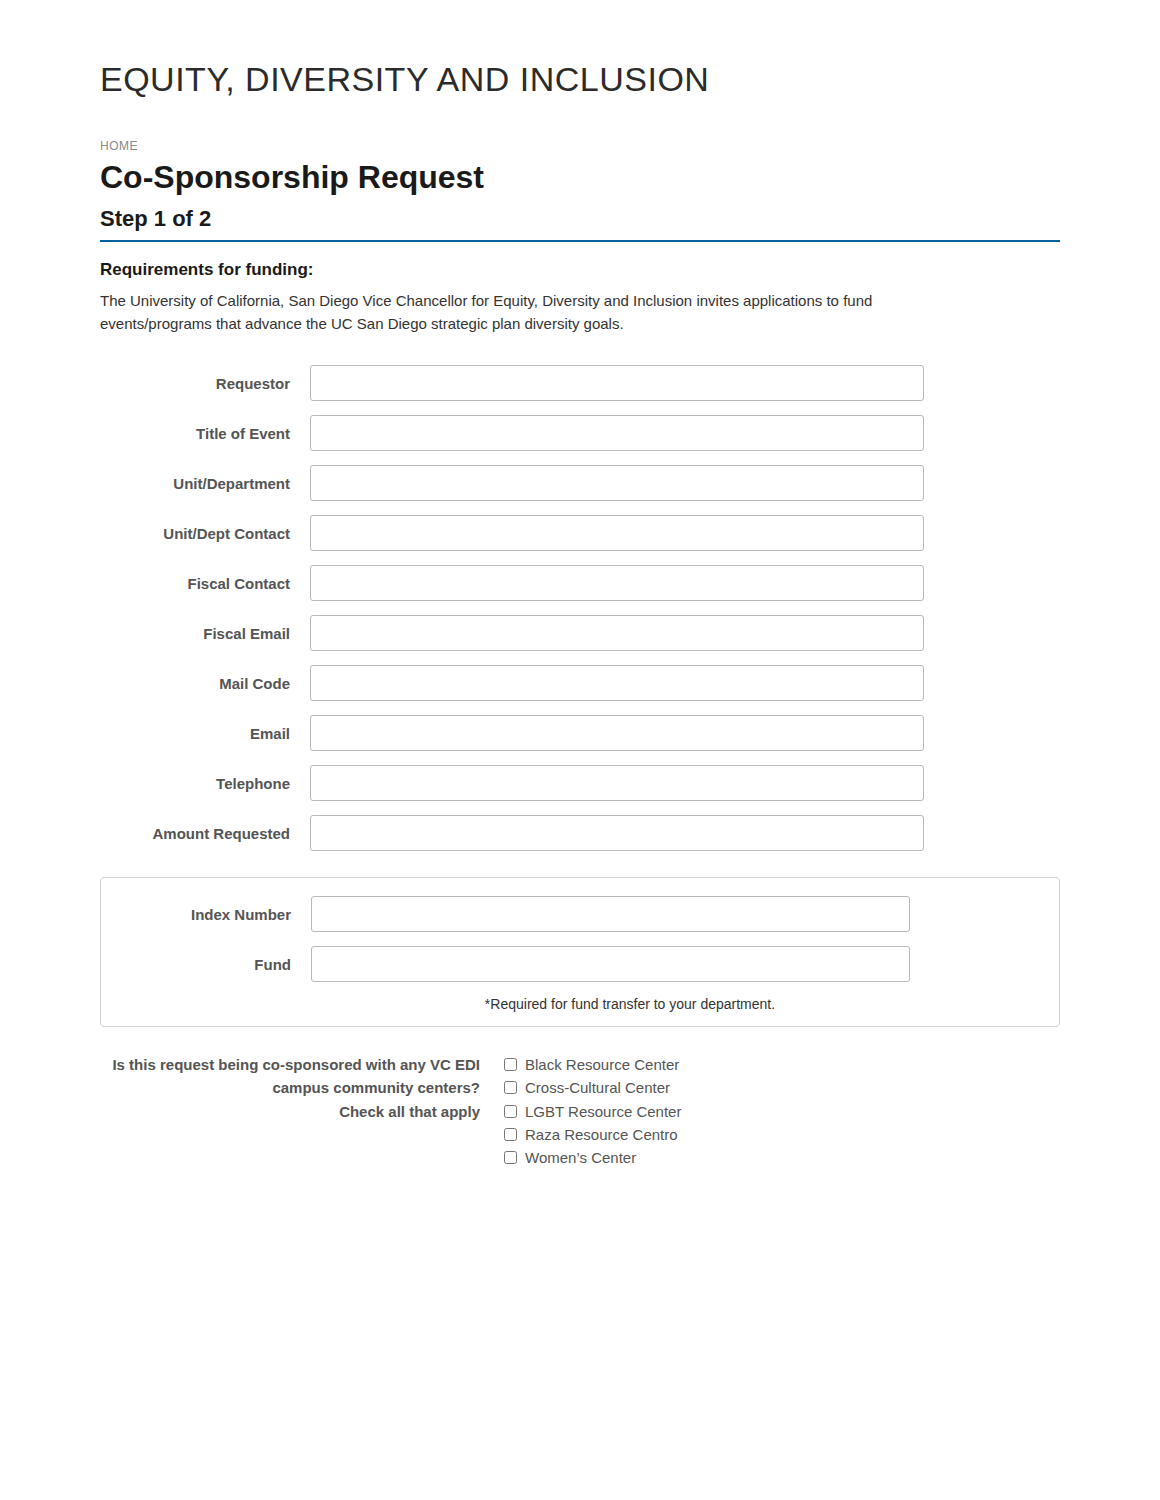EQUITY, DIVERSITY AND INCLUSION
HOME
Co-Sponsorship Request
Step 1 of 2
Requirements for funding:
The University of California, San Diego Vice Chancellor for Equity, Diversity and Inclusion invites applications to fund events/programs that advance the UC San Diego strategic plan diversity goals.
Requestor
Title of Event
Unit/Department
Unit/Dept Contact
Fiscal Contact
Fiscal Email
Mail Code
Email
Telephone
Amount Requested
Index Number
Fund
*Required for fund transfer to your department.
Is this request being co-sponsored with any VC EDI campus community centers?
Check all that apply
Black Resource Center
Cross-Cultural Center
LGBT Resource Center
Raza Resource Centro
Women’s Center